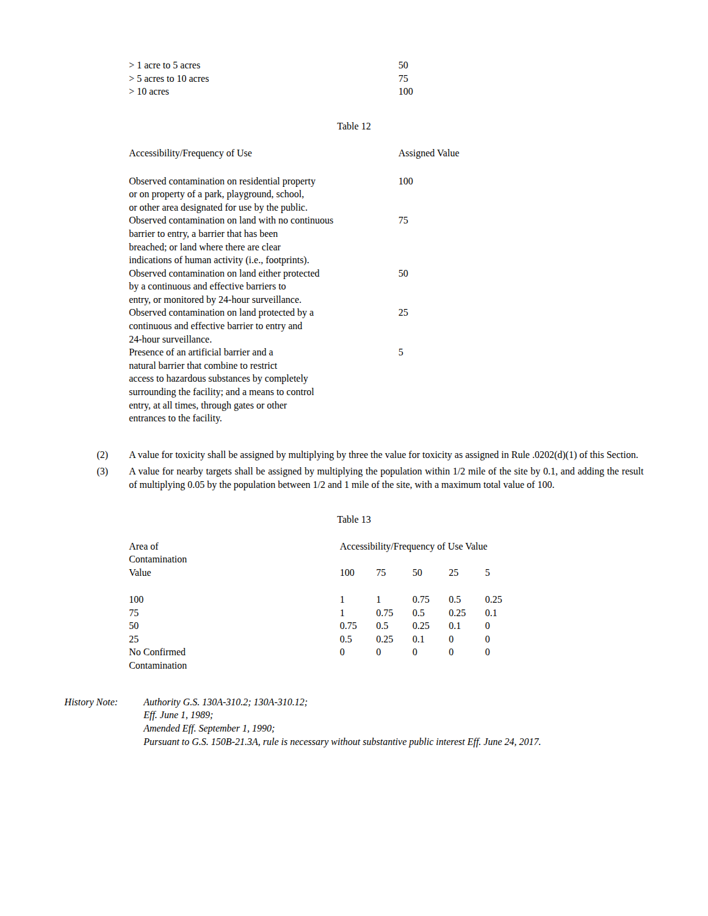> 1 acre to 5 acres 50
> 5 acres to 10 acres 75
> 10 acres 100
Table 12
Accessibility/Frequency of Use
Assigned Value
Observed contamination on residential property or on property of a park, playground, school, or other area designated for use by the public.
100
Observed contamination on land with no continuous barrier to entry, a barrier that has been breached; or land where there are clear indications of human activity (i.e., footprints).
75
Observed contamination on land either protected by a continuous and effective barriers to entry, or monitored by 24-hour surveillance.
50
Observed contamination on land protected by a continuous and effective barrier to entry and 24-hour surveillance.
25
Presence of an artificial barrier and a natural barrier that combine to restrict access to hazardous substances by completely surrounding the facility; and a means to control entry, at all times, through gates or other entrances to the facility.
5
(2)
A value for toxicity shall be assigned by multiplying by three the value for toxicity as assigned in Rule .0202(d)(1) of this Section.
(3)
A value for nearby targets shall be assigned by multiplying the population within 1/2 mile of the site by 0.1, and adding the result of multiplying 0.05 by the population between 1/2 and 1 mile of the site, with a maximum total value of 100.
Table 13
Area of
Contamination
Accessibility/Frequency of Use Value
Value
100
75
50
25
5
100
1
1
0.75
0.5
0.25
75
1
0.75
0.5
0.25
0.1
50
0.75
0.5
0.25
0.1
0
25
0.5
0.25
0.1
0
0
No ConfirmedContamination
0
0
0
0
0
History Note:
Authority G.S. 130A-310.2; 130A-310.12;
Eff. June 1, 1989;
Amended Eff. September 1, 1990;
Pursuant to G.S. 150B-21.3A, rule is necessary without substantive public interest Eff. June 24, 2017.